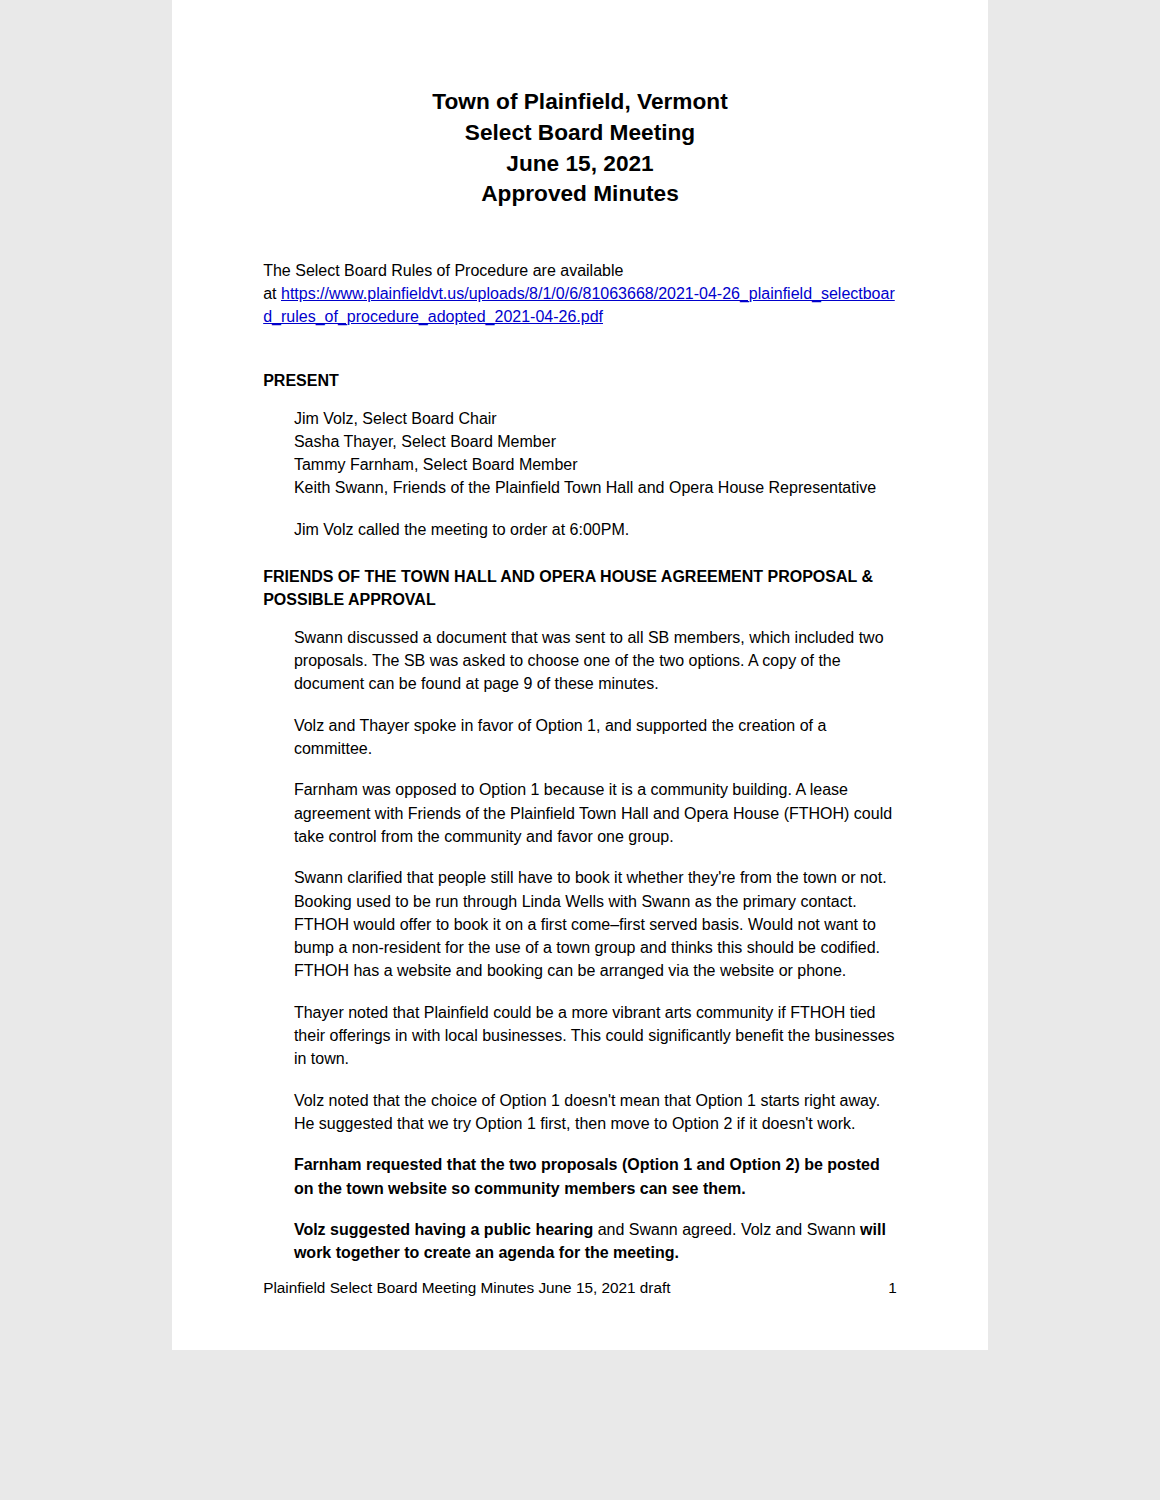Town of Plainfield, Vermont
Select Board Meeting
June 15, 2021
Approved Minutes
The Select Board Rules of Procedure are available
at https://www.plainfieldvt.us/uploads/8/1/0/6/81063668/2021-04-26_plainfield_selectboard_rules_of_procedure_adopted_2021-04-26.pdf
PRESENT
Jim Volz, Select Board Chair
Sasha Thayer, Select Board Member
Tammy Farnham, Select Board Member
Keith Swann, Friends of the Plainfield Town Hall and Opera House Representative
Jim Volz called the meeting to order at 6:00PM.
FRIENDS OF THE TOWN HALL AND OPERA HOUSE AGREEMENT PROPOSAL &
POSSIBLE APPROVAL
Swann discussed a document that was sent to all SB members, which included two proposals. The SB was asked to choose one of the two options. A copy of the document can be found at page 9 of these minutes.
Volz and Thayer spoke in favor of Option 1, and supported the creation of a committee.
Farnham was opposed to Option 1 because it is a community building. A lease agreement with Friends of the Plainfield Town Hall and Opera House (FTHOH) could take control from the community and favor one group.
Swann clarified that people still have to book it whether they're from the town or not. Booking used to be run through Linda Wells with Swann as the primary contact. FTHOH would offer to book it on a first come–first served basis. Would not want to bump a non-resident for the use of a town group and thinks this should be codified. FTHOH has a website and booking can be arranged via the website or phone.
Thayer noted that Plainfield could be a more vibrant arts community if FTHOH tied their offerings in with local businesses. This could significantly benefit the businesses in town.
Volz noted that the choice of Option 1 doesn't mean that Option 1 starts right away. He suggested that we try Option 1 first, then move to Option 2 if it doesn't work.
Farnham requested that the two proposals (Option 1 and Option 2) be posted on the town website so community members can see them.
Volz suggested having a public hearing and Swann agreed. Volz and Swann will work together to create an agenda for the meeting.
Plainfield Select Board Meeting Minutes June 15, 2021 draft 1